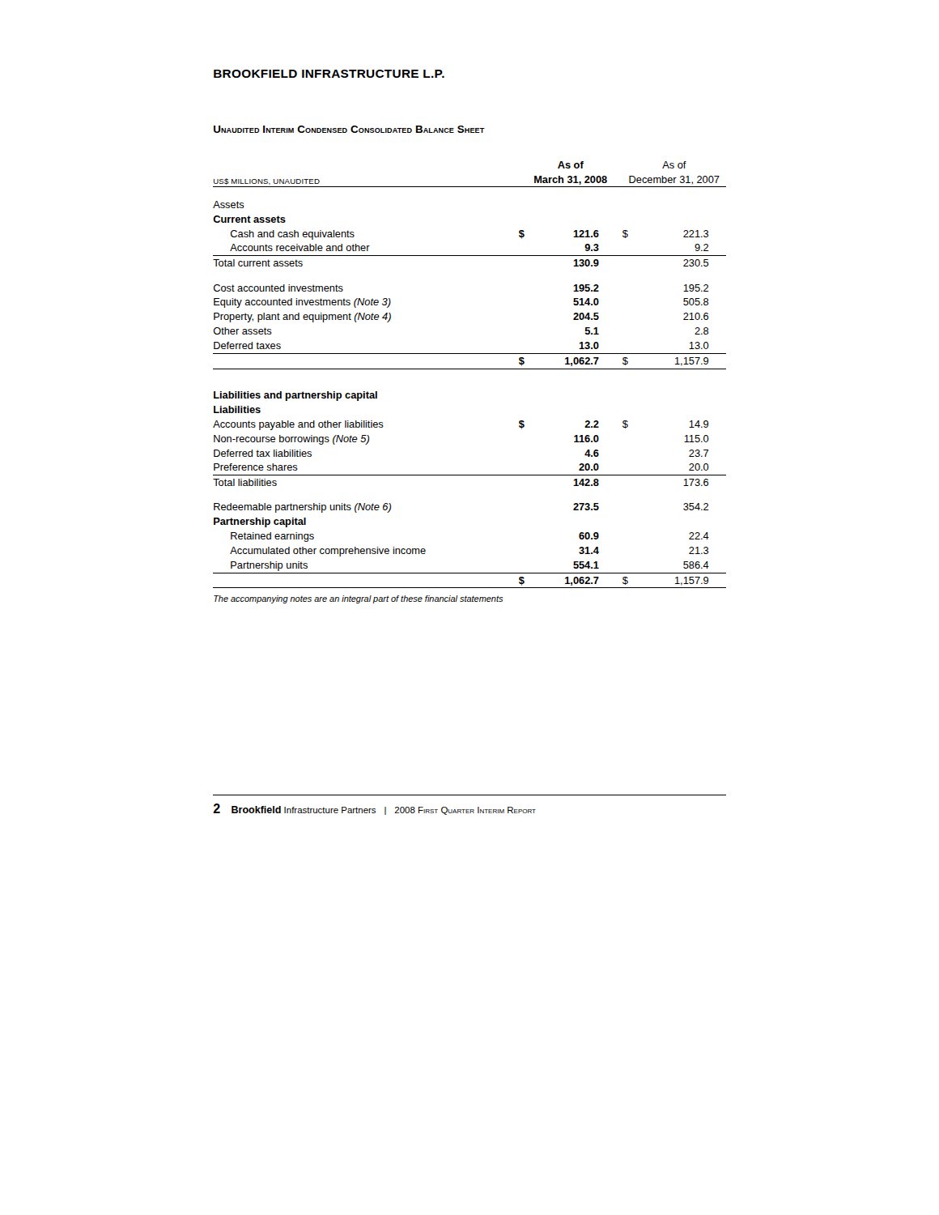BROOKFIELD INFRASTRUCTURE L.P.
Unaudited Interim Condensed Consolidated Balance Sheet
| | As of | As of |
| US$ MILLIONS, UNAUDITED | March 31, 2008 | December 31, 2007 |
| Assets | | | | |
| Current assets | | | | |
| Cash and cash equivalents | $ | 121.6 | $ | 221.3 |
| Accounts receivable and other | | 9.3 | | 9.2 |
| Total current assets | | 130.9 | | 230.5 |
| Cost accounted investments | | 195.2 | | 195.2 |
| Equity accounted investments (Note 3) | | 514.0 | | 505.8 |
| Property, plant and equipment (Note 4) | | 204.5 | | 210.6 |
| Other assets | | 5.1 | | 2.8 |
| Deferred taxes | | 13.0 | | 13.0 |
| | $ | 1,062.7 | $ | 1,157.9 |
| Liabilities and partnership capital | | | | |
| Liabilities | | | | |
| Accounts payable and other liabilities | $ | 2.2 | $ | 14.9 |
| Non-recourse borrowings (Note 5) | | 116.0 | | 115.0 |
| Deferred tax liabilities | | 4.6 | | 23.7 |
| Preference shares | | 20.0 | | 20.0 |
| Total liabilities | | 142.8 | | 173.6 |
| Redeemable partnership units (Note 6) | | 273.5 | | 354.2 |
| Partnership capital | | | | |
| Retained earnings | | 60.9 | | 22.4 |
| Accumulated other comprehensive income | | 31.4 | | 21.3 |
| Partnership units | | 554.1 | | 586.4 |
| | $ | 1,062.7 | $ | 1,157.9 |
The accompanying notes are an integral part of these financial statements
2 Brookfield Infrastructure Partners | 2008 First Quarter Interim Report